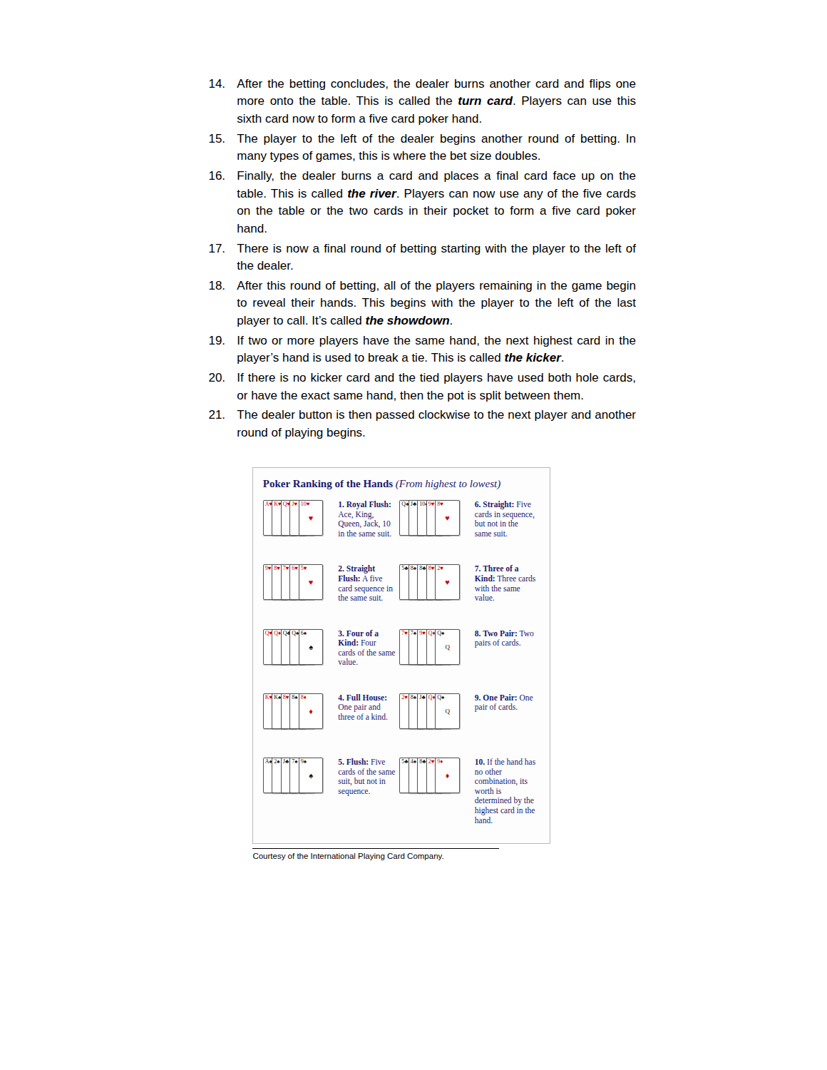After the betting concludes, the dealer burns another card and flips one more onto the table. This is called the turn card. Players can use this sixth card now to form a five card poker hand.
The player to the left of the dealer begins another round of betting. In many types of games, this is where the bet size doubles.
Finally, the dealer burns a card and places a final card face up on the table. This is called the river. Players can now use any of the five cards on the table or the two cards in their pocket to form a five card poker hand.
There is now a final round of betting starting with the player to the left of the dealer.
After this round of betting, all of the players remaining in the game begin to reveal their hands. This begins with the player to the left of the last player to call. It’s called the showdown.
If two or more players have the same hand, the next highest card in the player’s hand is used to break a tie. This is called the kicker.
If there is no kicker card and the tied players have used both hole cards, or have the exact same hand, then the pot is split between them.
The dealer button is then passed clockwise to the next player and another round of playing begins.
Poker Ranking of the Hands (From highest to lowest)
| A♥ A K♥ K Q♥ Q J♥ J 10♥ ♥ | 1. Royal Flush: Ace, King, Queen, Jack, 10 in the same suit. | Q♠ Q J♣ J 10♠ ♠ 9♥ ♥ 8♥ ♥ | 6. Straight: Five cards in sequence, but not in the same suit. |
| 9♥ ♥ 8♥ ♥ 7♥ ♥ 6♥ ♥ 5♥ ♥ | 2. Straight Flush: A five card sequence in the same suit. | 5♣ ♣ 8♠ ♠ 8♣ ♣ 8♥ ♥ 2♥ ♥ | 7. Three of a Kind: Three cards with the same value. |
| Q♥ Q Q♦ Q Q♣ Q Q♠ Q 6♠ ♠ | 3. Four of a Kind: Four cards of the same value. | 7♥ ♥ 7♠ ♠ 9♥ ♥ Q♦ Q Q♠ Q | 8. Two Pair: Two pairs of cards. |
| K♥ K K♠ K 8♥ ♥ 8♠ ♠ 8♦ ♦ | 4. Full House: One pair and three of a kind. | 2♥ ♥ 8♠ ♠ J♣ J Q♦ Q Q♠ Q | 9. One Pair: One pair of cards. |
| A♠ A 2♠ ♠ J♣ J 7♠ ♠ 9♠ ♠ | 5. Flush: Five cards of the same suit, but not in sequence. | 5♣ ♣ 4♠ ♠ 8♣ ♣ 2♥ ♥ 9♦ ♦ | 10. If the hand has no other combination, its worth is determined by the highest card in the hand. |
Courtesy of the International Playing Card Company.